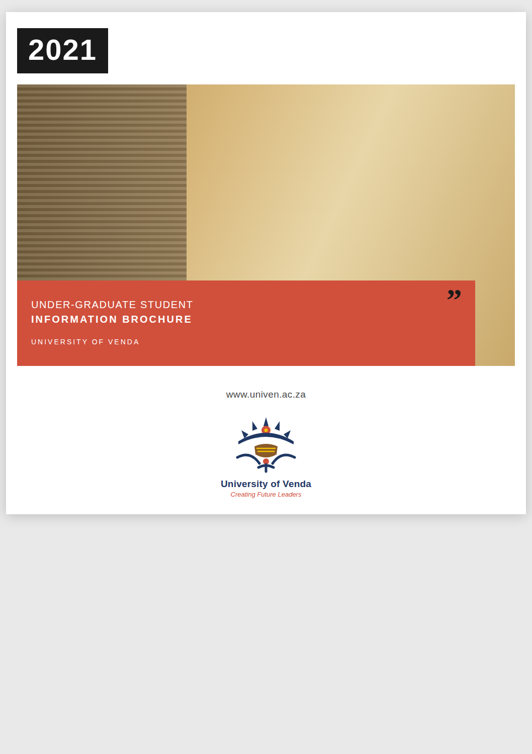2021
”
Under-Graduate Student Information Brochure
University of Venda
www.univen.ac.za
University of Venda
Creating Future Leaders